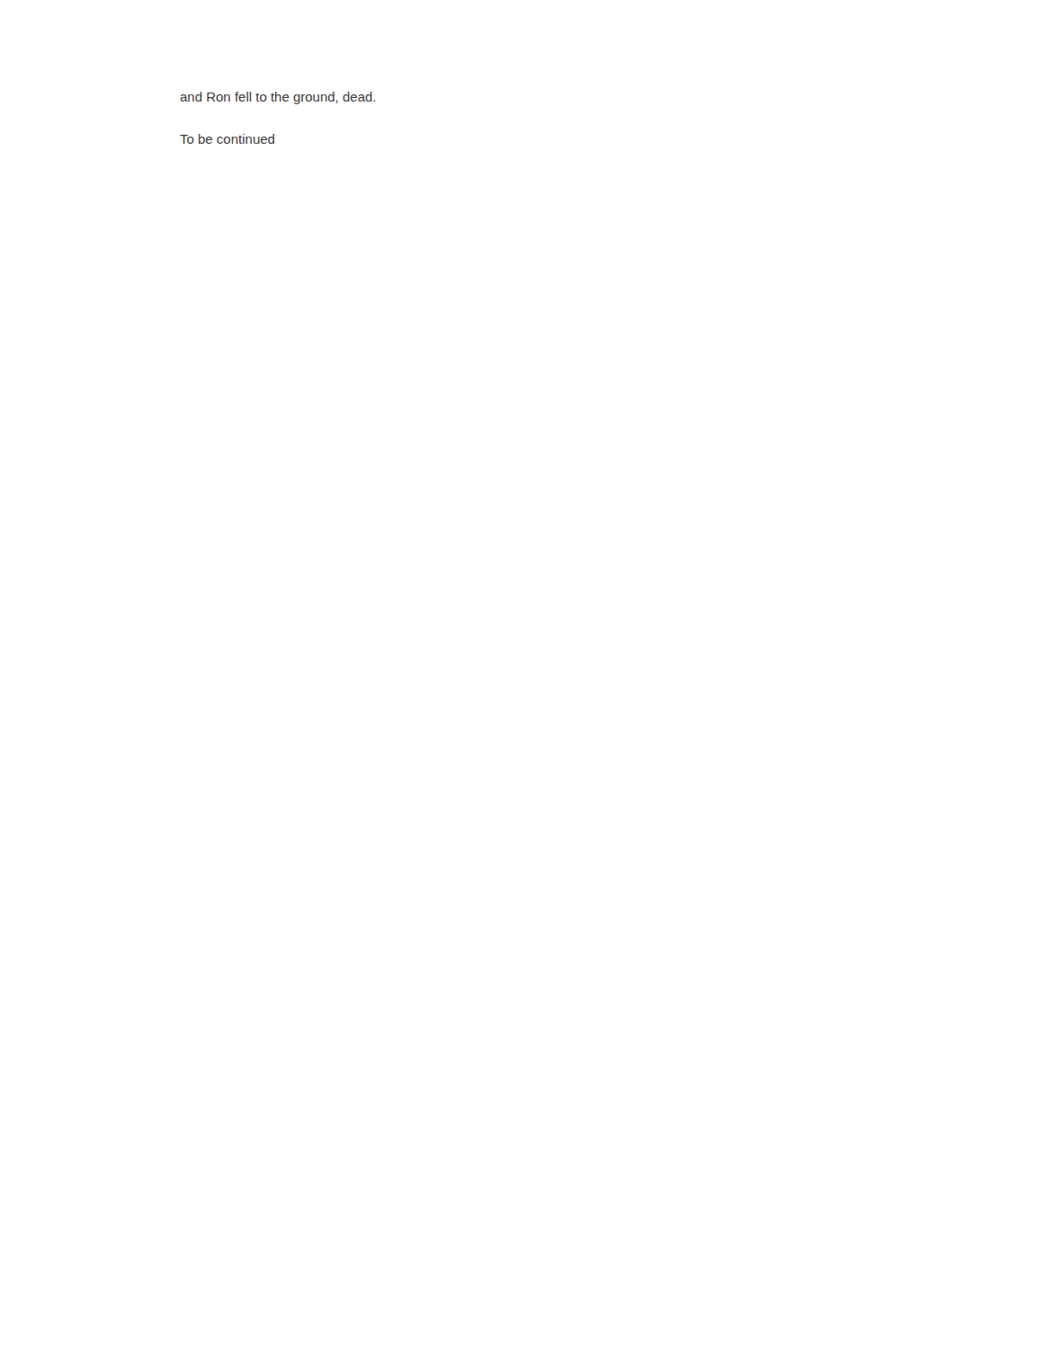and Ron fell to the ground, dead.
To be continued